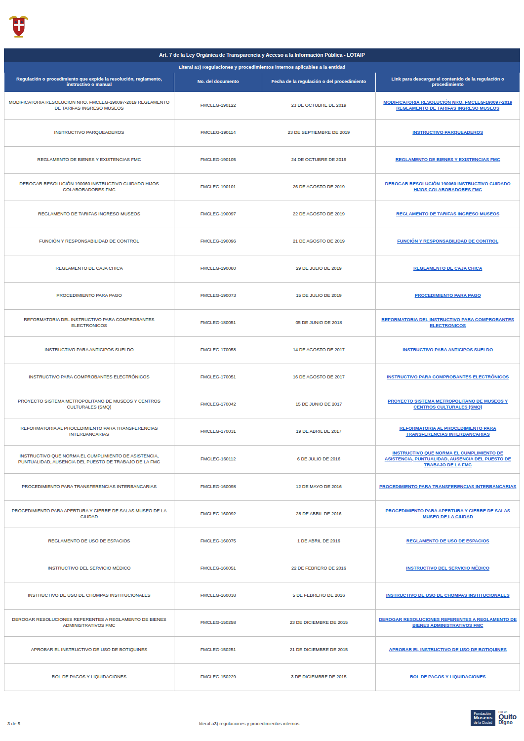| Art. 7 de la Ley Orgánica de Transparencia y Acceso a la Información Pública - LOTAIP |
| --- |
| Literal a3) Regulaciones y procedimientos internos aplicables a la entidad |
| Regulación o procedimiento que expide la resolución, reglamento, instructivo o manual | No. del documento | Fecha de la regulación o del procedimiento | Link para descargar el contenido de la regulación o procedimiento |
| MODIFICATORIA RESOLUCIÓN NRO. FMCLEG-190097-2019 REGLAMENTO DE TARIFAS INGRESO MUSEOS | FMCLEG-190122 | 23 DE OCTUBRE DE 2019 | MODIFICATORIA RESOLUCIÓN NRO. FMCLEG-190097-2019 REGLAMENTO DE TARIFAS INGRESO MUSEOS |
| INSTRUCTIVO PARQUEADEROS | FMCLEG-190114 | 23 DE SEPTIEMBRE DE 2019 | INSTRUCTIVO PARQUEADEROS |
| REGLAMENTO DE BIENES Y EXISTENCIAS FMC | FMCLEG-190105 | 24 DE OCTUBRE DE 2019 | REGLAMENTO DE BIENES Y EXISTENCIAS FMC |
| DEROGAR RESOLUCIÓN 190060 INSTRUCTIVO CUIDADO HIJOS COLABORADORES FMC | FMCLEG-190101 | 26 DE AGOSTO DE 2019 | DEROGAR RESOLUCIÓN 190060 INSTRUCTIVO CUIDADO HIJOS COLABORADORES FMC |
| REGLAMENTO DE TARIFAS INGRESO MUSEOS | FMCLEG-190097 | 22 DE AGOSTO DE 2019 | REGLAMENTO DE TARIFAS INGRESO MUSEOS |
| FUNCIÓN Y RESPONSABILIDAD DE CONTROL | FMCLEG-190096 | 21 DE AGOSTO DE 2019 | FUNCIÓN Y RESPONSABILIDAD DE CONTROL |
| REGLAMENTO DE CAJA CHICA | FMCLEG-190080 | 29 DE JULIO DE 2019 | REGLAMENTO DE CAJA CHICA |
| PROCEDIMIENTO PARA PAGO | FMCLEG-190073 | 15 DE JULIO DE 2019 | PROCEDIMIENTO PARA PAGO |
| REFORMATORIA DEL INSTRUCTIVO PARA COMPROBANTES ELECTRONICOS | FMCLEG-180051 | 05 DE JUNIO DE 2018 | REFORMATORIA DEL INSTRUCTIVO PARA COMPROBANTES ELECTRONICOS |
| INSTRUCTIVO PARA ANTICIPOS SUELDO | FMCLEG-170058 | 14 DE AGOSTO DE 2017 | INSTRUCTIVO PARA ANTICIPOS SUELDO |
| INSTRUCTIVO PARA COMPROBANTES ELECTRÓNICOS | FMCLEG-170051 | 16 DE AGOSTO DE 2017 | INSTRUCTIVO PARA COMPROBANTES ELECTRÓNICOS |
| PROYECTO SISTEMA METROPOLITANO DE MUSEOS Y CENTROS CULTURALES (SMQ) | FMCLEG-170042 | 15 DE JUNIO DE 2017 | PROYECTO SISTEMA METROPOLITANO DE MUSEOS Y CENTROS CULTURALES (SMQ) |
| REFORMATORIA AL PROCEDIMIENTO PARA TRANSFERENCIAS INTERBANCARIAS | FMCLEG-170031 | 19 DE ABRIL DE 2017 | REFORMATORIA AL PROCEDIMIENTO PARA TRANSFERENCIAS INTERBANCARIAS |
| INSTRUCTIVO QUE NORMA EL CUMPLIMIENTO DE ASISTENCIA, PUNTUALIDAD, AUSENCIA DEL PUESTO DE TRABAJO DE LA FMC | FMCLEG-160112 | 6 DE JULIO DE 2016 | INSTRUCTIVO QUE NORMA EL CUMPLIMIENTO DE ASISTENCIA, PUNTUALIDAD, AUSENCIA DEL PUESTO DE TRABAJO DE LA FMC |
| PROCEDIMIENTO PARA TRANSFERENCIAS INTERBANCARIAS | FMCLEG-160098 | 12 DE MAYO DE 2016 | PROCEDIMIENTO PARA TRANSFERENCIAS INTERBANCARIAS |
| PROCEDIMIENTO PARA APERTURA Y CIERRE DE SALAS MUSEO DE LA CIUDAD | FMCLEG-160092 | 28 DE ABRIL DE 2016 | PROCEDIMIENTO PARA APERTURA Y CIERRE DE SALAS MUSEO DE LA CIUDAD |
| REGLAMENTO DE USO DE ESPACIOS | FMCLEG-160075 | 1 DE ABRIL DE 2016 | REGLAMENTO DE USO DE ESPACIOS |
| INSTRUCTIVO DEL SERVICIO MÉDICO | FMCLEG-160051 | 22 DE FEBRERO DE 2016 | INSTRUCTIVO DEL SERVICIO MÉDICO |
| INSTRUCTIVO DE USO DE CHOMPAS INSTITUCIONALES | FMCLEG-160038 | 5 DE FEBRERO DE 2016 | INSTRUCTIVO DE USO DE CHOMPAS INSTITUCIONALES |
| DEROGAR RESOLUCIONES REFERENTES A REGLAMENTO DE BIENES ADMINISTRATIVOS FMC | FMCLEG-150258 | 23 DE DICIEMBRE DE 2015 | DEROGAR RESOLUCIONES REFERENTES A REGLAMENTO DE BIENES ADMINISTRATIVOS FMC |
| APROBAR EL INSTRUCTIVO DE USO DE BOTIQUINES | FMCLEG-150251 | 21 DE DICIEMBRE DE 2015 | APROBAR EL INSTRUCTIVO DE USO DE BOTIQUINES |
| ROL DE PAGOS Y LIQUIDACIONES | FMCLEG-150229 | 3 DE DICIEMBRE DE 2015 | ROL DE PAGOS Y LIQUIDACIONES |
3 de 5
literal a3) regulaciones y procedimientos internos
Fundación Museos de la Ciudad Por un Quito Digno